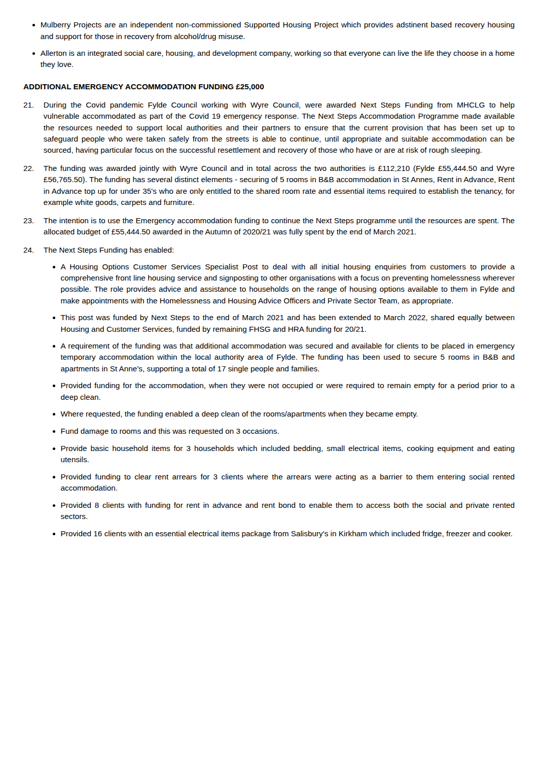Mulberry Projects are an independent non-commissioned Supported Housing Project which provides adstinent based recovery housing and support for those in recovery from alcohol/drug misuse.
Allerton is an integrated social care, housing, and development company, working so that everyone can live the life they choose in a home they love.
Additional Emergency Accommodation Funding £25,000
During the Covid pandemic Fylde Council working with Wyre Council, were awarded Next Steps Funding from MHCLG to help vulnerable accommodated as part of the Covid 19 emergency response. The Next Steps Accommodation Programme made available the resources needed to support local authorities and their partners to ensure that the current provision that has been set up to safeguard people who were taken safely from the streets is able to continue, until appropriate and suitable accommodation can be sourced, having particular focus on the successful resettlement and recovery of those who have or are at risk of rough sleeping.
The funding was awarded jointly with Wyre Council and in total across the two authorities is £112,210 (Fylde £55,444.50 and Wyre £56,765.50). The funding has several distinct elements - securing of 5 rooms in B&B accommodation in St Annes, Rent in Advance, Rent in Advance top up for under 35's who are only entitled to the shared room rate and essential items required to establish the tenancy, for example white goods, carpets and furniture.
The intention is to use the Emergency accommodation funding to continue the Next Steps programme until the resources are spent. The allocated budget of £55,444.50 awarded in the Autumn of 2020/21 was fully spent by the end of March 2021.
The Next Steps Funding has enabled:
A Housing Options Customer Services Specialist Post to deal with all initial housing enquiries from customers to provide a comprehensive front line housing service and signposting to other organisations with a focus on preventing homelessness wherever possible. The role provides advice and assistance to households on the range of housing options available to them in Fylde and make appointments with the Homelessness and Housing Advice Officers and Private Sector Team, as appropriate.
This post was funded by Next Steps to the end of March 2021 and has been extended to March 2022, shared equally between Housing and Customer Services, funded by remaining FHSG and HRA funding for 20/21.
A requirement of the funding was that additional accommodation was secured and available for clients to be placed in emergency temporary accommodation within the local authority area of Fylde. The funding has been used to secure 5 rooms in B&B and apartments in St Anne's, supporting a total of 17 single people and families.
Provided funding for the accommodation, when they were not occupied or were required to remain empty for a period prior to a deep clean.
Where requested, the funding enabled a deep clean of the rooms/apartments when they became empty.
Fund damage to rooms and this was requested on 3 occasions.
Provide basic household items for 3 households which included bedding, small electrical items, cooking equipment and eating utensils.
Provided funding to clear rent arrears for 3 clients where the arrears were acting as a barrier to them entering social rented accommodation.
Provided 8 clients with funding for rent in advance and rent bond to enable them to access both the social and private rented sectors.
Provided 16 clients with an essential electrical items package from Salisbury's in Kirkham which included fridge, freezer and cooker.